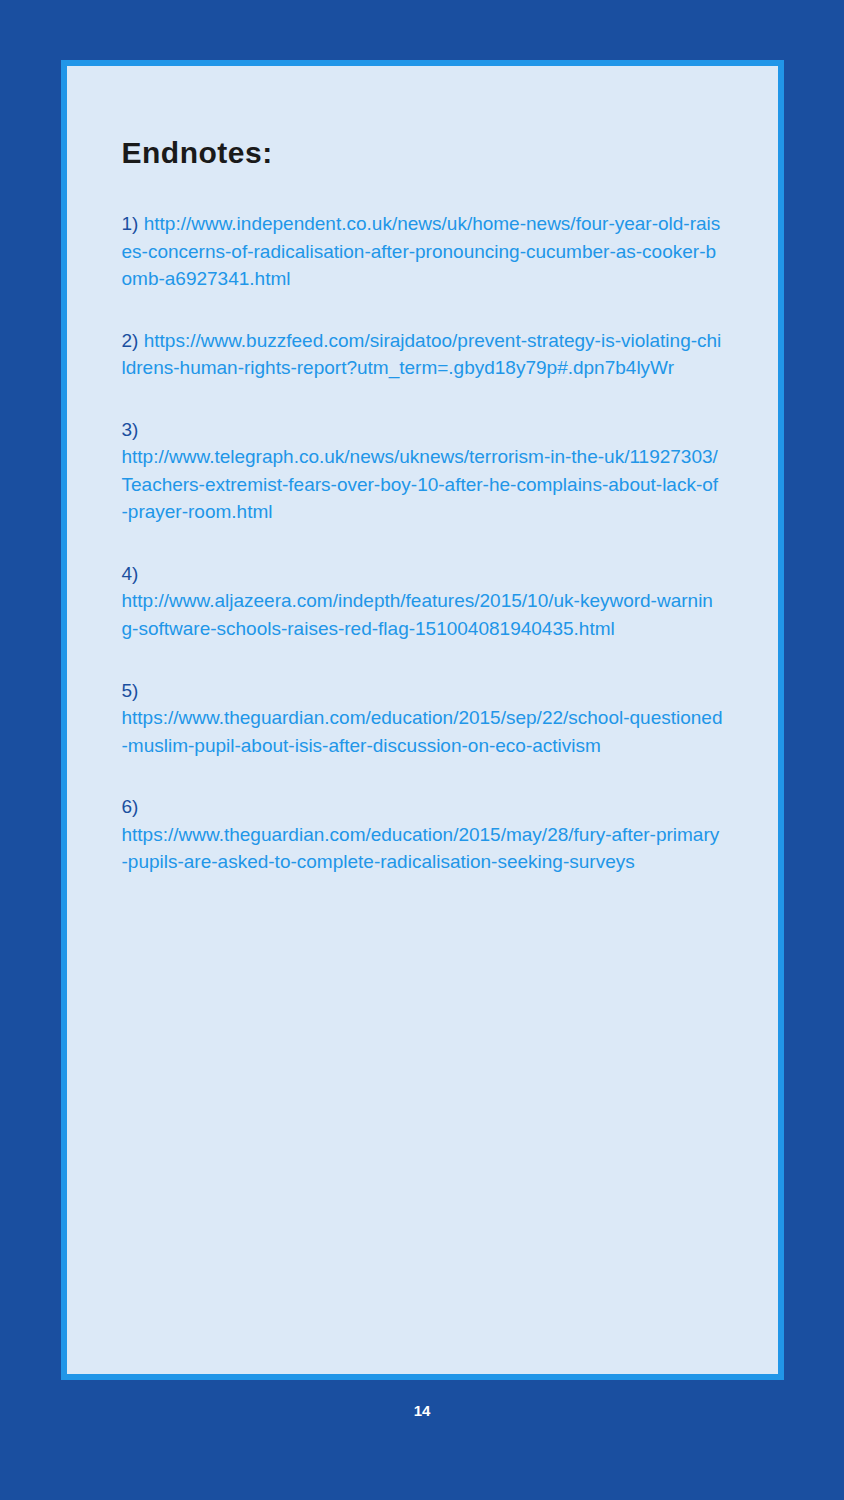Endnotes:
1) http://www.independent.co.uk/news/uk/home-news/four-year-old-raises-concerns-of-radicalisation-after-pronouncing-cucumber-as-cooker-bomb-a6927341.html
2) https://www.buzzfeed.com/sirajdatoo/prevent-strategy-is-violating-childrens-human-rights-report?utm_term=.gbyd18y79p#.dpn7b4lyWr
3) http://www.telegraph.co.uk/news/uknews/terrorism-in-the-uk/11927303/Teachers-extremist-fears-over-boy-10-after-he-complains-about-lack-of-prayer-room.html
4) http://www.aljazeera.com/indepth/features/2015/10/uk-keyword-warning-software-schools-raises-red-flag-151004081940435.html
5) https://www.theguardian.com/education/2015/sep/22/school-questioned-muslim-pupil-about-isis-after-discussion-on-eco-activism
6) https://www.theguardian.com/education/2015/may/28/fury-after-primary-pupils-are-asked-to-complete-radicalisation-seeking-surveys
14